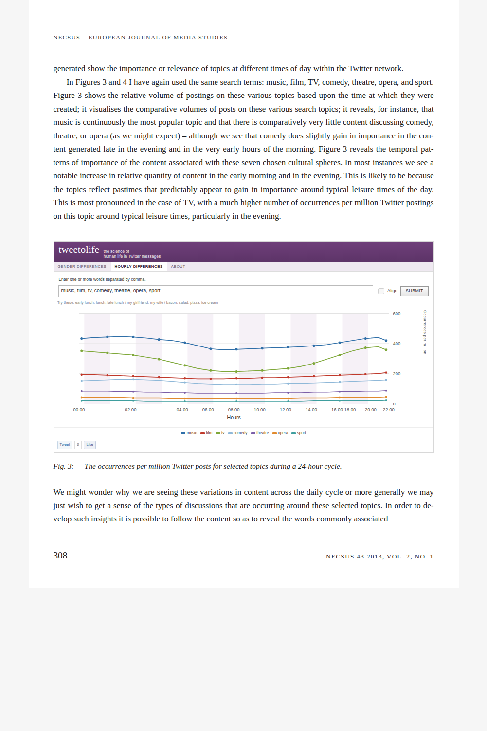NECSUS – European Journal of Media Studies
generated show the importance or relevance of topics at different times of day within the Twitter network.
In Figures 3 and 4 I have again used the same search terms: music, film, TV, comedy, theatre, opera, and sport. Figure 3 shows the relative volume of postings on these various topics based upon the time at which they were created; it visualises the comparative volumes of posts on these various search topics; it reveals, for instance, that music is continuously the most popular topic and that there is comparatively very little content discussing comedy, theatre, or opera (as we might expect) – although we see that comedy does slightly gain in importance in the content generated late in the evening and in the very early hours of the morning. Figure 3 reveals the temporal patterns of importance of the content associated with these seven chosen cultural spheres. In most instances we see a notable increase in relative quantity of content in the early morning and in the evening. This is likely to be because the topics reflect pastimes that predictably appear to gain in importance around typical leisure times of the day. This is most pronounced in the case of TV, with a much higher number of occurrences per million Twitter postings on this topic around typical leisure times, particularly in the evening.
tweetolife the science of
human life in Twitter messages
Gender differences Hourly differences About
Enter one or more words separated by comma.
Align SUBMIT
Try these: early lunch, lunch, late lunch / my girlfriend, my wife / bacon, salad, pizza, ice cream
600 400 200 0 00:00 02:00 04:00 06:00 08:00 10:00 12:00 14:00 16:00 18:00 20:00 22:00 Hours
Occurrences per million
music film tv comedy theatre opera sport
Tweet 0 Like
Fig. 3: The occurrences per million Twitter posts for selected topics during a 24-hour cycle.
We might wonder why we are seeing these variations in content across the daily cycle or more generally we may just wish to get a sense of the types of discussions that are occurring around these selected topics. In order to develop such insights it is possible to follow the content so as to reveal the words commonly associated
308 NECSUS #3 2013, Vol. 2, No. 1